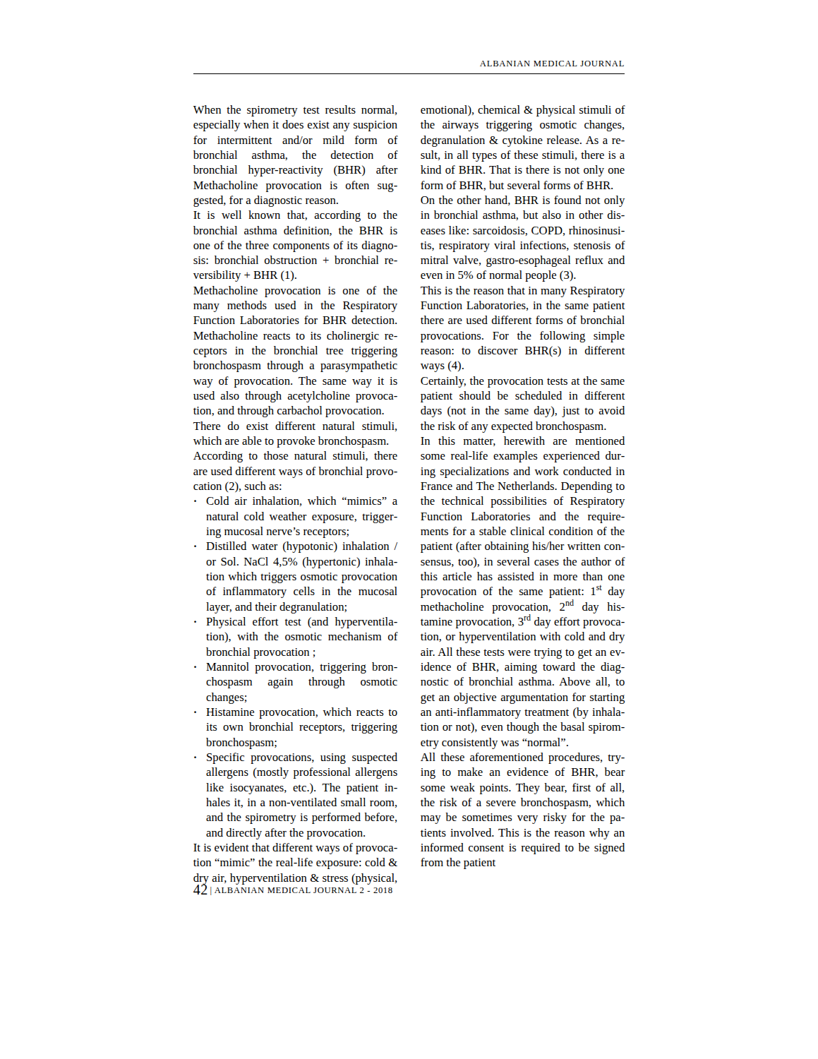Albanian Medical Journal
When the spirometry test results normal, especially when it does exist any suspicion for intermittent and/or mild form of bronchial asthma, the detection of bronchial hyper-reactivity (BHR) after Methacholine provocation is often suggested, for a diagnostic reason.
It is well known that, according to the bronchial asthma definition, the BHR is one of the three components of its diagnosis: bronchial obstruction + bronchial reversibility + BHR (1).
Methacholine provocation is one of the many methods used in the Respiratory Function Laboratories for BHR detection. Methacholine reacts to its cholinergic receptors in the bronchial tree triggering bronchospasm through a parasympathetic way of provocation. The same way it is used also through acetylcholine provocation, and through carbachol provocation.
There do exist different natural stimuli, which are able to provoke bronchospasm.
According to those natural stimuli, there are used different ways of bronchial provocation (2), such as:
Cold air inhalation, which “mimics” a natural cold weather exposure, triggering mucosal nerve’s receptors;
Distilled water (hypotonic) inhalation / or Sol. NaCl 4,5% (hypertonic) inhalation which triggers osmotic provocation of inflammatory cells in the mucosal layer, and their degranulation;
Physical effort test (and hyperventilation), with the osmotic mechanism of bronchial provocation ;
Mannitol provocation, triggering bronchospasm again through osmotic changes;
Histamine provocation, which reacts to its own bronchial receptors, triggering bronchospasm;
Specific provocations, using suspected allergens (mostly professional allergens like isocyanates, etc.). The patient inhales it, in a non-ventilated small room, and the spirometry is performed before, and directly after the provocation.
It is evident that different ways of provocation “mimic” the real-life exposure: cold & dry air, hyperventilation & stress (physical, emotional), chemical & physical stimuli of the airways triggering osmotic changes, degranulation & cytokine release. As a result, in all types of these stimuli, there is a kind of BHR. That is there is not only one form of BHR, but several forms of BHR.
On the other hand, BHR is found not only in bronchial asthma, but also in other diseases like: sarcoidosis, COPD, rhinosinusitis, respiratory viral infections, stenosis of mitral valve, gastro-esophageal reflux and even in 5% of normal people (3).
This is the reason that in many Respiratory Function Laboratories, in the same patient there are used different forms of bronchial provocations. For the following simple reason: to discover BHR(s) in different ways (4).
Certainly, the provocation tests at the same patient should be scheduled in different days (not in the same day), just to avoid the risk of any expected bronchospasm.
In this matter, herewith are mentioned some real-life examples experienced during specializations and work conducted in France and The Netherlands. Depending to the technical possibilities of Respiratory Function Laboratories and the requirements for a stable clinical condition of the patient (after obtaining his/her written consensus, too), in several cases the author of this article has assisted in more than one provocation of the same patient: 1st day methacholine provocation, 2nd day histamine provocation, 3rd day effort provocation, or hyperventilation with cold and dry air. All these tests were trying to get an evidence of BHR, aiming toward the diagnostic of bronchial asthma. Above all, to get an objective argumentation for starting an anti-inflammatory treatment (by inhalation or not), even though the basal spirometry consistently was “normal”.
All these aforementioned procedures, trying to make an evidence of BHR, bear some weak points. They bear, first of all, the risk of a severe bronchospasm, which may be sometimes very risky for the patients involved. This is the reason why an informed consent is required to be signed from the patient
42|Albanian Medical Journal 2 - 2018